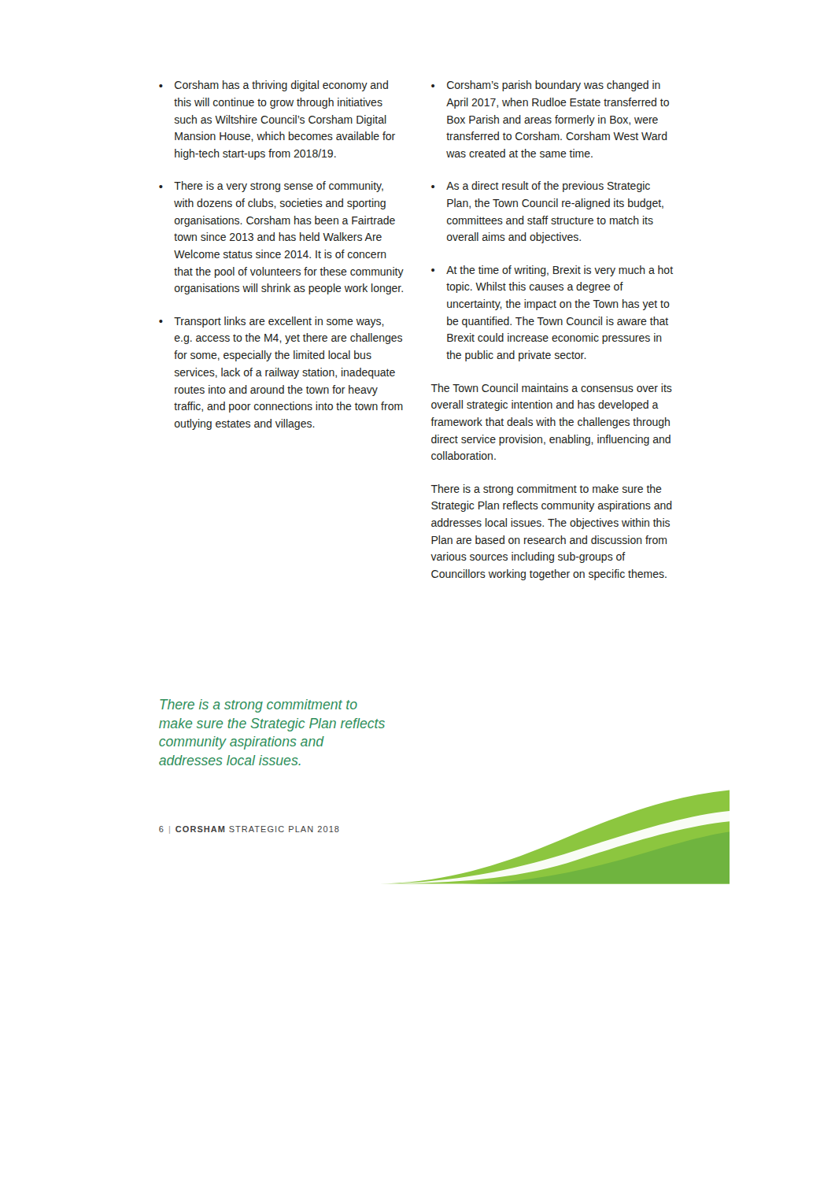Corsham has a thriving digital economy and this will continue to grow through initiatives such as Wiltshire Council’s Corsham Digital Mansion House, which becomes available for high-tech start-ups from 2018/19.
There is a very strong sense of community, with dozens of clubs, societies and sporting organisations. Corsham has been a Fairtrade town since 2013 and has held Walkers Are Welcome status since 2014. It is of concern that the pool of volunteers for these community organisations will shrink as people work longer.
Transport links are excellent in some ways, e.g. access to the M4, yet there are challenges for some, especially the limited local bus services, lack of a railway station, inadequate routes into and around the town for heavy traffic, and poor connections into the town from outlying estates and villages.
Corsham’s parish boundary was changed in April 2017, when Rudloe Estate transferred to Box Parish and areas formerly in Box, were transferred to Corsham. Corsham West Ward was created at the same time.
As a direct result of the previous Strategic Plan, the Town Council re-aligned its budget, committees and staff structure to match its overall aims and objectives.
At the time of writing, Brexit is very much a hot topic. Whilst this causes a degree of uncertainty, the impact on the Town has yet to be quantified. The Town Council is aware that Brexit could increase economic pressures in the public and private sector.
The Town Council maintains a consensus over its overall strategic intention and has developed a framework that deals with the challenges through direct service provision, enabling, influencing and collaboration.
There is a strong commitment to make sure the Strategic Plan reflects community aspirations and addresses local issues. The objectives within this Plan are based on research and discussion from various sources including sub-groups of Councillors working together on specific themes.
There is a strong commitment to make sure the Strategic Plan reflects community aspirations and addresses local issues.
6|CORSHAM STRATEGIC PLAN 2018